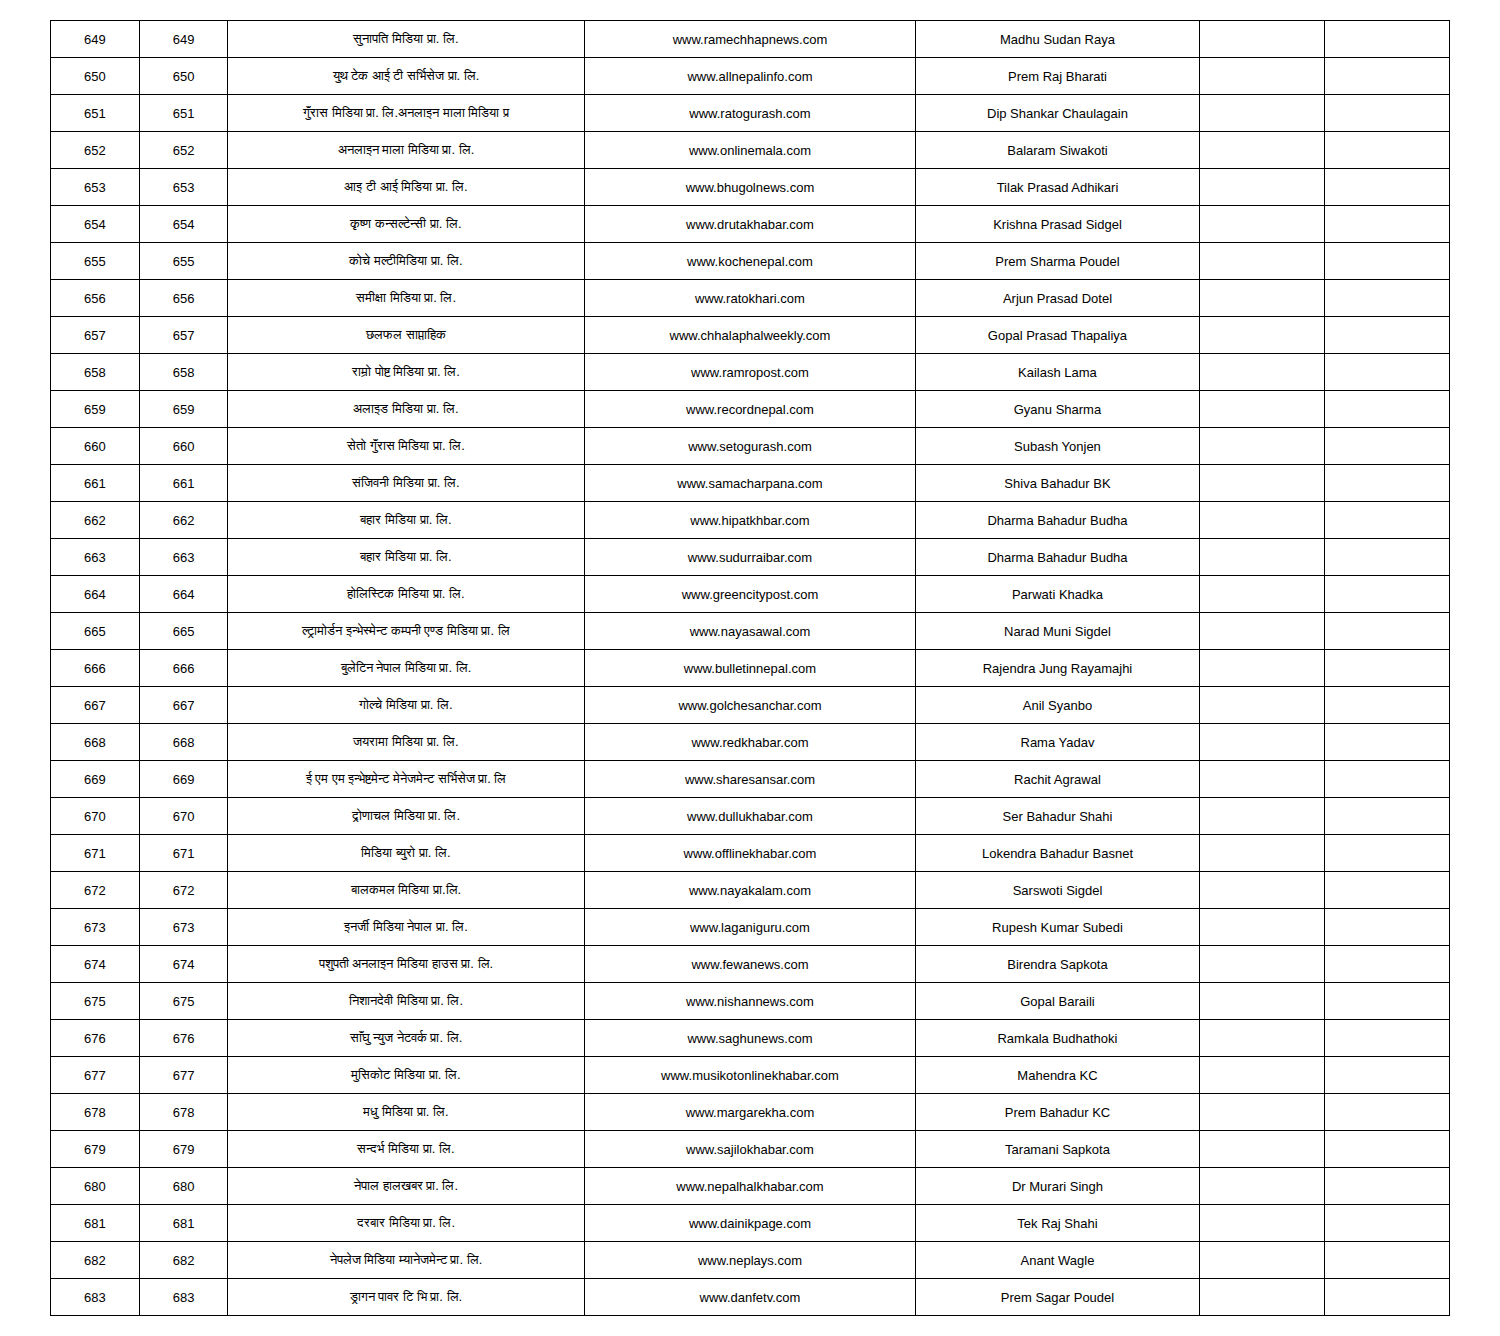| 649 | 649 | सुनापति मिडिया प्रा. लि. | www.ramechhapnews.com | Madhu Sudan Raya | | |
| 650 | 650 | युथ टेक आई टी सर्भिसेज प्रा. लि. | www.allnepalinfo.com | Prem Raj Bharati | | |
| 651 | 651 | गुँरास मिडिया प्रा. लि.अनलाइन माला मिडिया प्र | www.ratogurash.com | Dip Shankar Chaulagain | | |
| 652 | 652 | अनलाइन माला मिडिया प्रा. लि. | www.onlinemala.com | Balaram Siwakoti | | |
| 653 | 653 | आइ टी आई मिडिया प्रा. लि. | www.bhugolnews.com | Tilak Prasad Adhikari | | |
| 654 | 654 | कृष्ण कन्सल्टेन्सी प्रा. लि. | www.drutakhabar.com | Krishna Prasad Sidgel | | |
| 655 | 655 | कोचे मल्टीमिडिया प्रा. लि. | www.kochenepal.com | Prem Sharma Poudel | | |
| 656 | 656 | समीक्षा मिडिया प्रा. लि. | www.ratokhari.com | Arjun Prasad Dotel | | |
| 657 | 657 | छलफल साप्ताहिक | www.chhalaphalweekly.com | Gopal Prasad Thapaliya | | |
| 658 | 658 | राम्रो पोष्ट मिडिया प्रा. लि. | www.ramropost.com | Kailash Lama | | |
| 659 | 659 | अलाइड मिडिया प्रा. लि. | www.recordnepal.com | Gyanu Sharma | | |
| 660 | 660 | सेतो गुँरास मिडिया प्रा. लि. | www.setogurash.com | Subash Yonjen | | |
| 661 | 661 | संजिवनी मिडिया प्रा. लि. | www.samacharpana.com | Shiva Bahadur BK | | |
| 662 | 662 | बहार मिडिया प्रा. लि. | www.hipatkhbar.com | Dharma Bahadur Budha | | |
| 663 | 663 | बहार मिडिया प्रा. लि. | www.sudurraibar.com | Dharma Bahadur Budha | | |
| 664 | 664 | होलिस्टिक मिडिया प्रा. लि. | www.greencitypost.com | Parwati Khadka | | |
| 665 | 665 | ल्ट्रामोर्डन इन्भेस्मेन्ट कम्पनी एण्ड मिडिया प्रा. लि | www.nayasawal.com | Narad Muni Sigdel | | |
| 666 | 666 | बुलेटिन नेपाल मिडिया प्रा. लि. | www.bulletinnepal.com | Rajendra Jung Rayamajhi | | |
| 667 | 667 | गोल्चे मिडिया प्रा. लि. | www.golchesanchar.com | Anil Syanbo | | |
| 668 | 668 | जयरामा मिडिया प्रा. लि. | www.redkhabar.com | Rama Yadav | | |
| 669 | 669 | ई एम एम इन्भेष्टमेन्ट मेनेजमेन्ट सर्भिसेज प्रा. लि | www.sharesansar.com | Rachit Agrawal | | |
| 670 | 670 | द्रोणाचल मिडिया प्रा. लि. | www.dullukhabar.com | Ser Bahadur Shahi | | |
| 671 | 671 | मिडिया ब्युरो प्रा. लि. | www.offlinekhabar.com | Lokendra Bahadur Basnet | | |
| 672 | 672 | बालकमल मिडिया प्रा.लि. | www.nayakalam.com | Sarswoti Sigdel | | |
| 673 | 673 | इनर्जी मिडिया नेपाल प्रा. लि. | www.laganiguru.com | Rupesh Kumar Subedi | | |
| 674 | 674 | पशुपती अनलाइन मिडिया हाउस प्रा. लि. | www.fewanews.com | Birendra Sapkota | | |
| 675 | 675 | निशानदेवी मिडिया प्रा. लि. | www.nishannews.com | Gopal Baraili | | |
| 676 | 676 | साँघु न्युज नेटवर्क प्रा. लि. | www.saghunews.com | Ramkala Budhathoki | | |
| 677 | 677 | मुसिकोट मिडिया प्रा. लि. | www.musikotonlinekhabar.com | Mahendra KC | | |
| 678 | 678 | मधु मिडिया प्रा. लि. | www.margarekha.com | Prem Bahadur KC | | |
| 679 | 679 | सन्दर्भ मिडिया प्रा. लि. | www.sajilokhabar.com | Taramani Sapkota | | |
| 680 | 680 | नेपाल हालखबर प्रा. लि. | www.nepalhalkhabar.com | Dr Murari Singh | | |
| 681 | 681 | दरबार मिडिया प्रा. लि. | www.dainikpage.com | Tek Raj Shahi | | |
| 682 | 682 | नेपलेज मिडिया म्यानेजमेन्ट प्रा. लि. | www.neplays.com | Anant Wagle | | |
| 683 | 683 | ड्रागन पावर टि भि प्रा. लि. | www.danfetv.com | Prem Sagar Poudel | | |